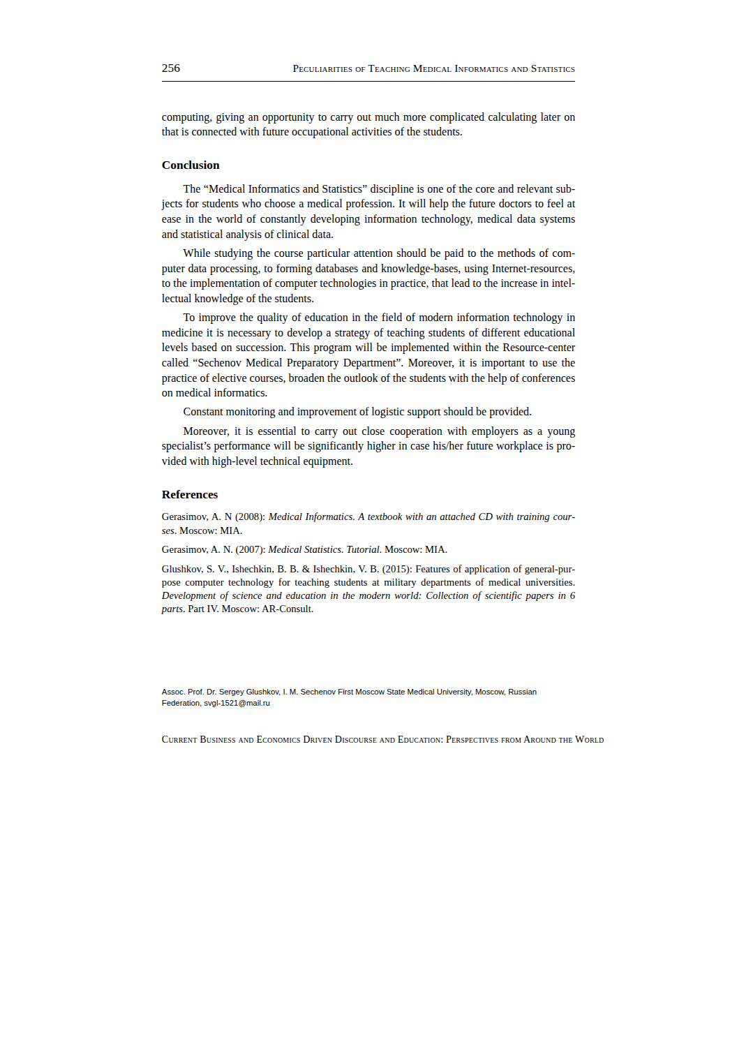256 Peculiarities of Teaching Medical Informatics and Statistics
computing, giving an opportunity to carry out much more complicated calculating later on that is connected with future occupational activities of the students.
Conclusion
The “Medical Informatics and Statistics” discipline is one of the core and relevant subjects for students who choose a medical profession. It will help the future doctors to feel at ease in the world of constantly developing information technology, medical data systems and statistical analysis of clinical data.
While studying the course particular attention should be paid to the methods of computer data processing, to forming databases and knowledge-bases, using Internet-resources, to the implementation of computer technologies in practice, that lead to the increase in intellectual knowledge of the students.
To improve the quality of education in the field of modern information technology in medicine it is necessary to develop a strategy of teaching students of different educational levels based on succession. This program will be implemented within the Resource-center called “Sechenov Medical Preparatory Department”. Moreover, it is important to use the practice of elective courses, broaden the outlook of the students with the help of conferences on medical informatics.
Constant monitoring and improvement of logistic support should be provided.
Moreover, it is essential to carry out close cooperation with employers as a young specialist’s performance will be significantly higher in case his/her future workplace is provided with high-level technical equipment.
References
Gerasimov, A. N (2008): Medical Informatics. A textbook with an attached CD with training courses. Moscow: MIA.
Gerasimov, A. N. (2007): Medical Statistics. Tutorial. Moscow: MIA.
Glushkov, S. V., Ishechkin, B. B. & Ishechkin, V. B. (2015): Features of application of general-purpose computer technology for teaching students at military departments of medical universities. Development of science and education in the modern world: Collection of scientific papers in 6 parts. Part IV. Moscow: AR-Consult.
Assoc. Prof. Dr. Sergey Glushkov, I. M. Sechenov First Moscow State Medical University, Moscow, Russian Federation, svgl-1521@mail.ru
Current Business and Economics Driven Discourse and Education: Perspectives from Around the World